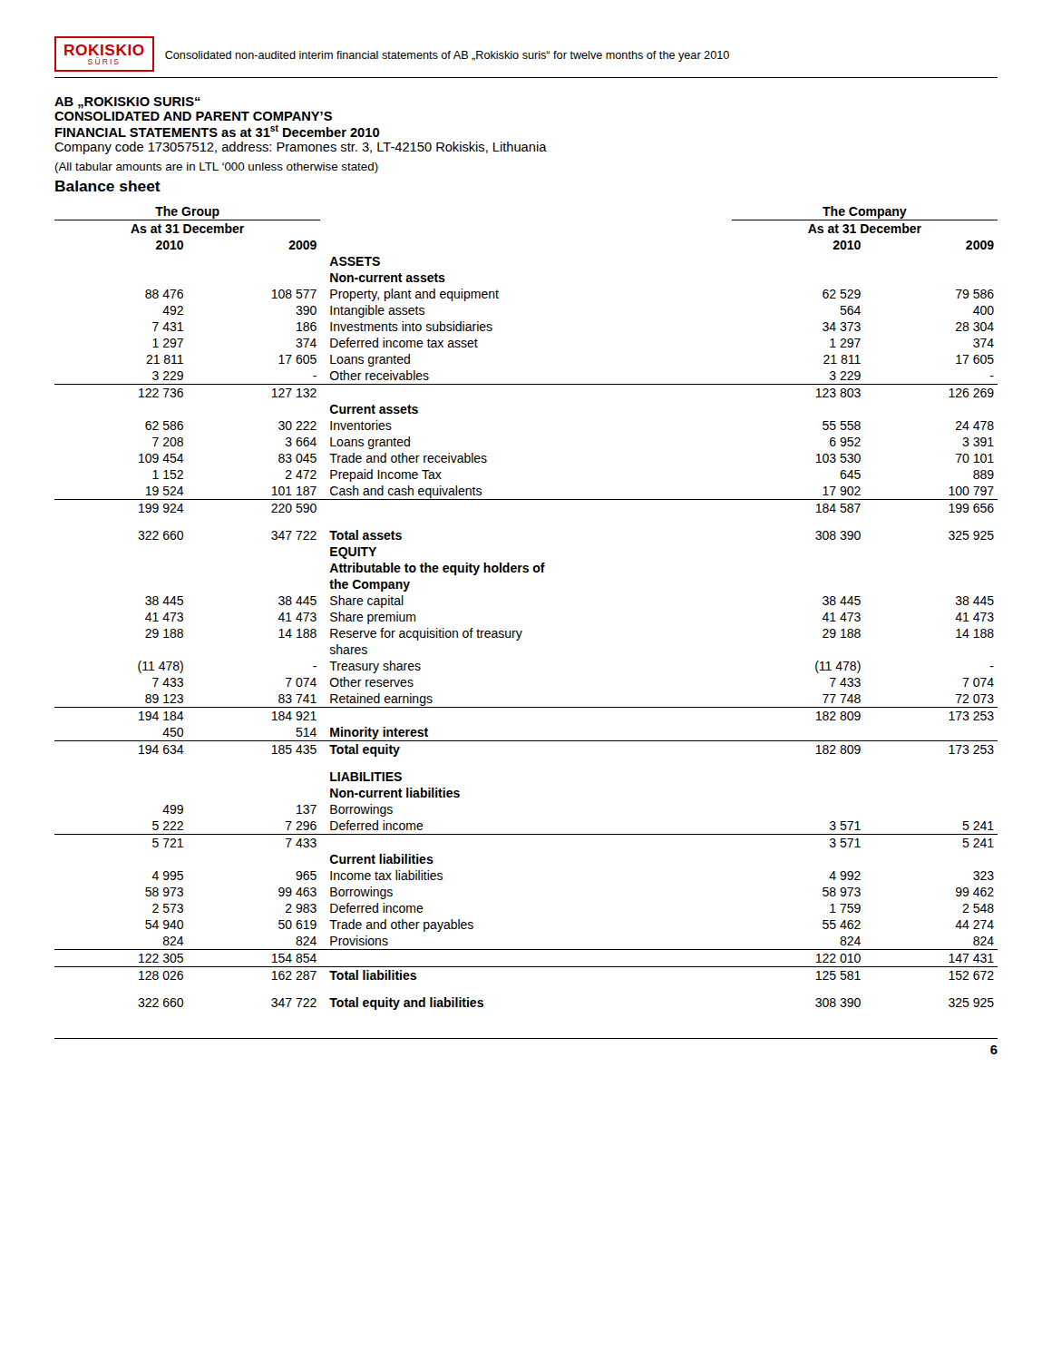ROKISKIOSŪRIS
Consolidated non-audited interim financial statements of AB „Rokiskio suris“ for twelve months of the year 2010
AB „ROKISKIO SURIS“
CONSOLIDATED AND PARENT COMPANY’S
FINANCIAL STATEMENTS as at 31st December 2010
Company code 173057512, address: Pramones str. 3, LT-42150 Rokiskis, Lithuania
(All tabular amounts are in LTL ‘000 unless otherwise stated)
Balance sheet
| The Group | | The Company |
| As at 31 December | | As at 31 December |
| 2010 | 2009 | | 2010 | 2009 |
| | | ASSETS | | |
| | | Non-current assets | | |
| 88 476 | 108 577 | Property, plant and equipment | 62 529 | 79 586 |
| 492 | 390 | Intangible assets | 564 | 400 |
| 7 431 | 186 | Investments into subsidiaries | 34 373 | 28 304 |
| 1 297 | 374 | Deferred income tax asset | 1 297 | 374 |
| 21 811 | 17 605 | Loans granted | 21 811 | 17 605 |
| 3 229 | - | Other receivables | 3 229 | - |
| 122 736 | 127 132 | | 123 803 | 126 269 |
| | | Current assets | | |
| 62 586 | 30 222 | Inventories | 55 558 | 24 478 |
| 7 208 | 3 664 | Loans granted | 6 952 | 3 391 |
| 109 454 | 83 045 | Trade and other receivables | 103 530 | 70 101 |
| 1 152 | 2 472 | Prepaid Income Tax | 645 | 889 |
| 19 524 | 101 187 | Cash and cash equivalents | 17 902 | 100 797 |
| 199 924 | 220 590 | | 184 587 | 199 656 |
| 322 660 | 347 722 | Total assets | 308 390 | 325 925 |
| | | EQUITY | | |
| | | Attributable to the equity holders of | | |
| | | the Company | | |
| 38 445 | 38 445 | Share capital | 38 445 | 38 445 |
| 41 473 | 41 473 | Share premium | 41 473 | 41 473 |
| 29 188 | 14 188 | Reserve for acquisition of treasury | 29 188 | 14 188 |
| | | shares | | |
| (11 478) | - | Treasury shares | (11 478) | - |
| 7 433 | 7 074 | Other reserves | 7 433 | 7 074 |
| 89 123 | 83 741 | Retained earnings | 77 748 | 72 073 |
| 194 184 | 184 921 | | 182 809 | 173 253 |
| 450 | 514 | Minority interest | | |
| 194 634 | 185 435 | Total equity | 182 809 | 173 253 |
| | | LIABILITIES | | |
| | | Non-current liabilities | | |
| 499 | 137 | Borrowings | | |
| 5 222 | 7 296 | Deferred income | 3 571 | 5 241 |
| 5 721 | 7 433 | | 3 571 | 5 241 |
| | | Current liabilities | | |
| 4 995 | 965 | Income tax liabilities | 4 992 | 323 |
| 58 973 | 99 463 | Borrowings | 58 973 | 99 462 |
| 2 573 | 2 983 | Deferred income | 1 759 | 2 548 |
| 54 940 | 50 619 | Trade and other payables | 55 462 | 44 274 |
| 824 | 824 | Provisions | 824 | 824 |
| 122 305 | 154 854 | | 122 010 | 147 431 |
| 128 026 | 162 287 | Total liabilities | 125 581 | 152 672 |
| 322 660 | 347 722 | Total equity and liabilities | 308 390 | 325 925 |
6